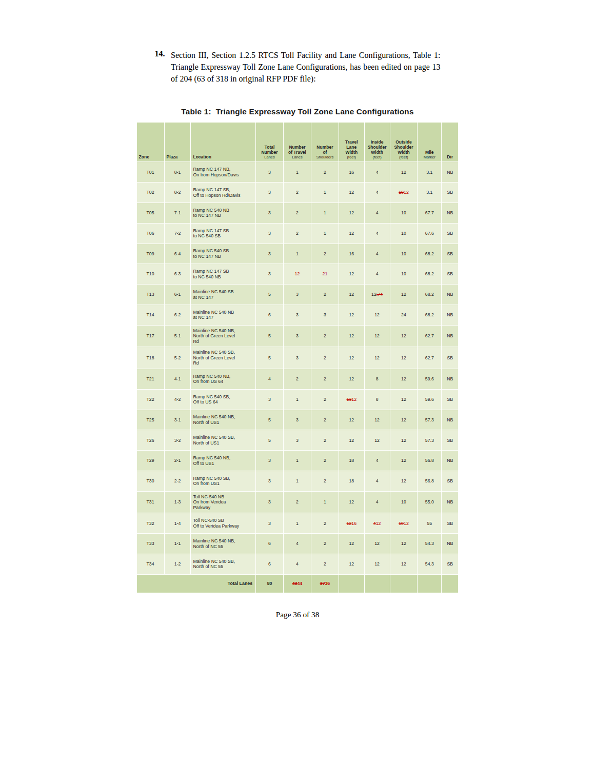14.
Section III, Section 1.2.5 RTCS Toll Facility and Lane Configurations, Table 1: Triangle Expressway Toll Zone Lane Configurations, has been edited on page 13 of 204 (63 of 318 in original RFP PDF file):
Table 1: Triangle Expressway Toll Zone Lane Configurations
| Zone | Plaza | Location | Total Number Lanes | Number of Travel Lanes | Number of Shoulders | Travel Lane Width (feet) | Inside Shoulder Width (feet) | Outside Shoulder Width (feet) | Mile Marker | Dir |
| --- | --- | --- | --- | --- | --- | --- | --- | --- | --- | --- |
| T01 | 8-1 | Ramp NC 147 NB, On from Hopson/Davis | 3 | 1 | 2 | 16 | 4 | 12 | 3.1 | NB |
| T02 | 8-2 | Ramp NC 147 SB, Off to Hopson Rd/Davis | 3 | 2 | 1 | 12 | 4 | 10 12 | 3.1 | SB |
| T05 | 7-1 | Ramp NC 540 NB to NC 147 NB | 3 | 2 | 1 | 12 | 4 | 10 | 67.7 | NB |
| T06 | 7-2 | Ramp NC 147 SB to NC 540 SB | 3 | 2 | 1 | 12 | 4 | 10 | 67.6 | SB |
| T09 | 6-4 | Ramp NC 540 SB to NC 147 NB | 3 | 1 | 2 | 16 | 4 | 10 | 68.2 | SB |
| T10 | 6-3 | Ramp NC 147 SB to NC 540 NB | 3 | 1 2 | 2 1 | 12 | 4 | 10 | 68.2 | SB |
| T13 | 6-1 | Mainline NC 540 SB at NC 147 | 5 | 3 | 2 | 12 | 12 .74 | 12 | 68.2 | NB |
| T14 | 6-2 | Mainline NC 540 NB at NC 147 | 6 | 3 | 3 | 12 | 12 | 24 | 68.2 | NB |
| T17 | 5-1 | Mainline NC 540 NB, North of Green Level Rd | 5 | 3 | 2 | 12 | 12 | 12 | 62.7 | NB |
| T18 | 5-2 | Mainline NC 540 SB, North of Green Level Rd | 5 | 3 | 2 | 12 | 12 | 12 | 62.7 | SB |
| T21 | 4-1 | Ramp NC 540 NB, On from US 64 | 4 | 2 | 2 | 12 | 8 | 12 | 59.6 | NB |
| T22 | 4-2 | Ramp NC 540 SB, Off to US 64 | 3 | 1 | 2 | 13 12 | 8 | 12 | 59.6 | SB |
| T25 | 3-1 | Mainline NC 540 NB, North of US1 | 5 | 3 | 2 | 12 | 12 | 12 | 57.3 | NB |
| T26 | 3-2 | Mainline NC 540 SB, North of US1 | 5 | 3 | 2 | 12 | 12 | 12 | 57.3 | SB |
| T29 | 2-1 | Ramp NC 540 NB, Off to US1 | 3 | 1 | 2 | 18 | 4 | 12 | 56.8 | NB |
| T30 | 2-2 | Ramp NC 540 SB, On from US1 | 3 | 1 | 2 | 18 | 4 | 12 | 56.8 | SB |
| T31 | 1-3 | Toll NC-540 NB On from Veridea Parkway | 3 | 2 | 1 | 12 | 4 | 10 | 55.0 | NB |
| T32 | 1-4 | Toll NC-540 SB Off to Veridea Parkway | 3 | 1 | 2 | 12 16 | 4 12 | 10 12 | 55 | SB |
| T33 | 1-1 | Mainline NC 540 NB, North of NC 55 | 6 | 4 | 2 | 12 | 12 | 12 | 54.3 | NB |
| T34 | 1-2 | Mainline NC 540 SB, North of NC 55 | 6 | 4 | 2 | 12 | 12 | 12 | 54.3 | SB |
| Total Lanes | 80 | 43 44 | 37 36 | | | | | |
Page 36 of 38